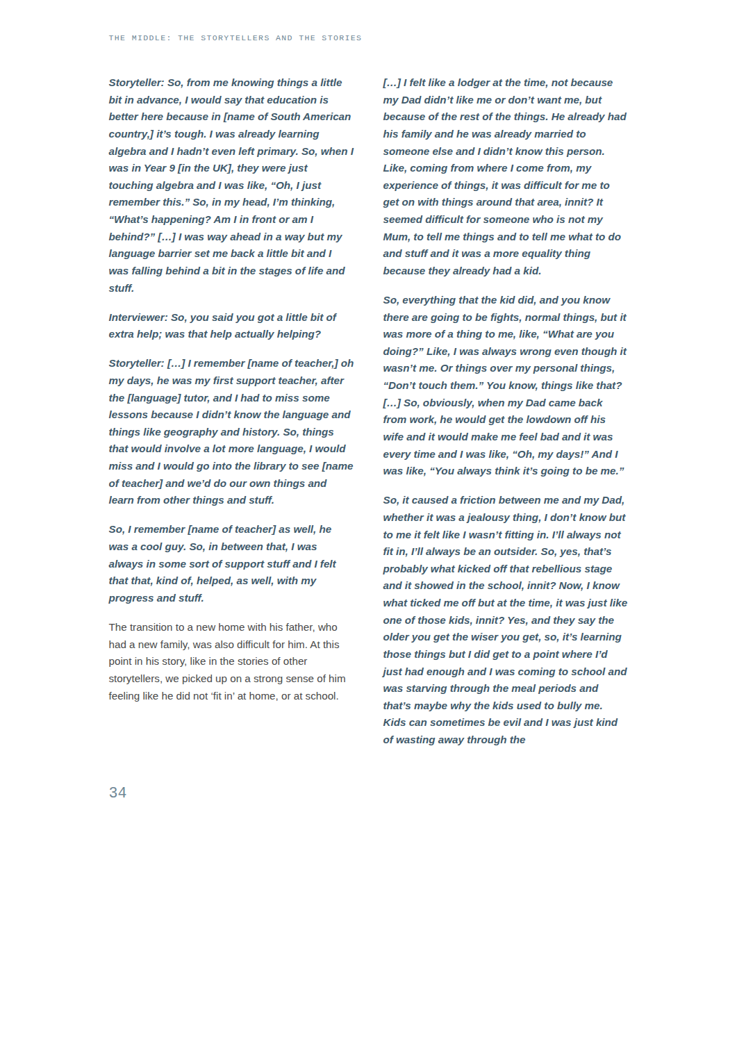The Middle: The Storytellers and the Stories
Storyteller: So, from me knowing things a little bit in advance, I would say that education is better here because in [name of South American country,] it’s tough. I was already learning algebra and I hadn’t even left primary. So, when I was in Year 9 [in the UK], they were just touching algebra and I was like, “Oh, I just remember this.” So, in my head, I’m thinking, “What’s happening? Am I in front or am I behind?” […] I was way ahead in a way but my language barrier set me back a little bit and I was falling behind a bit in the stages of life and stuff.
Interviewer: So, you said you got a little bit of extra help; was that help actually helping?
Storyteller: […] I remember [name of teacher,] oh my days, he was my first support teacher, after the [language] tutor, and I had to miss some lessons because I didn’t know the language and things like geography and history. So, things that would involve a lot more language, I would miss and I would go into the library to see [name of teacher] and we’d do our own things and learn from other things and stuff.
So, I remember [name of teacher] as well, he was a cool guy. So, in between that, I was always in some sort of support stuff and I felt that that, kind of, helped, as well, with my progress and stuff.
The transition to a new home with his father, who had a new family, was also difficult for him. At this point in his story, like in the stories of other storytellers, we picked up on a strong sense of him feeling like he did not ‘fit in’ at home, or at school.
[…] I felt like a lodger at the time, not because my Dad didn’t like me or don’t want me, but because of the rest of the things. He already had his family and he was already married to someone else and I didn’t know this person. Like, coming from where I come from, my experience of things, it was difficult for me to get on with things around that area, innit? It seemed difficult for someone who is not my Mum, to tell me things and to tell me what to do and stuff and it was a more equality thing because they already had a kid.
So, everything that the kid did, and you know there are going to be fights, normal things, but it was more of a thing to me, like, “What are you doing?” Like, I was always wrong even though it wasn’t me. Or things over my personal things, “Don’t touch them.” You know, things like that? […] So, obviously, when my Dad came back from work, he would get the lowdown off his wife and it would make me feel bad and it was every time and I was like, “Oh, my days!” And I was like, “You always think it’s going to be me.”
So, it caused a friction between me and my Dad, whether it was a jealousy thing, I don’t know but to me it felt like I wasn’t fitting in. I’ll always not fit in, I’ll always be an outsider. So, yes, that’s probably what kicked off that rebellious stage and it showed in the school, innit? Now, I know what ticked me off but at the time, it was just like one of those kids, innit? Yes, and they say the older you get the wiser you get, so, it’s learning those things but I did get to a point where I’d just had enough and I was coming to school and was starving through the meal periods and that’s maybe why the kids used to bully me. Kids can sometimes be evil and I was just kind of wasting away through the
34